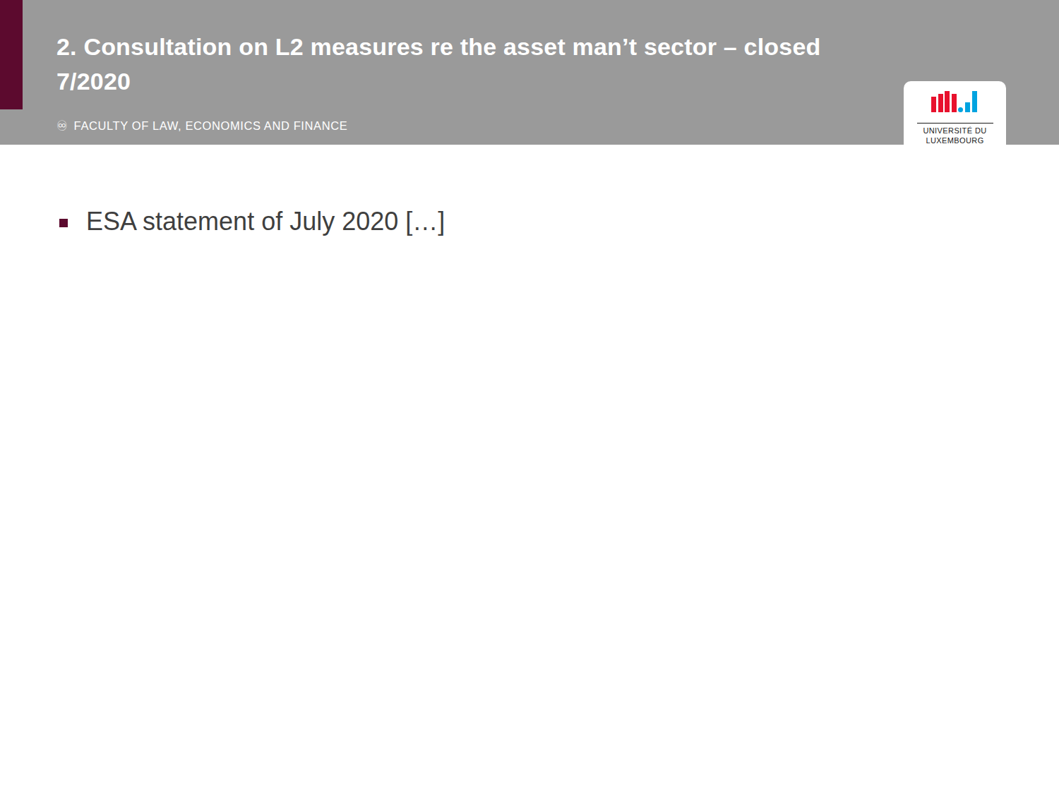2. Consultation on L2 measures re the asset man’t sector – closed 7/2020
♾FACULTY OF LAW, ECONOMICS AND FINANCE
UNIVERSITÉ DU
LUXEMBOURG
ESA statement of July 2020 […]